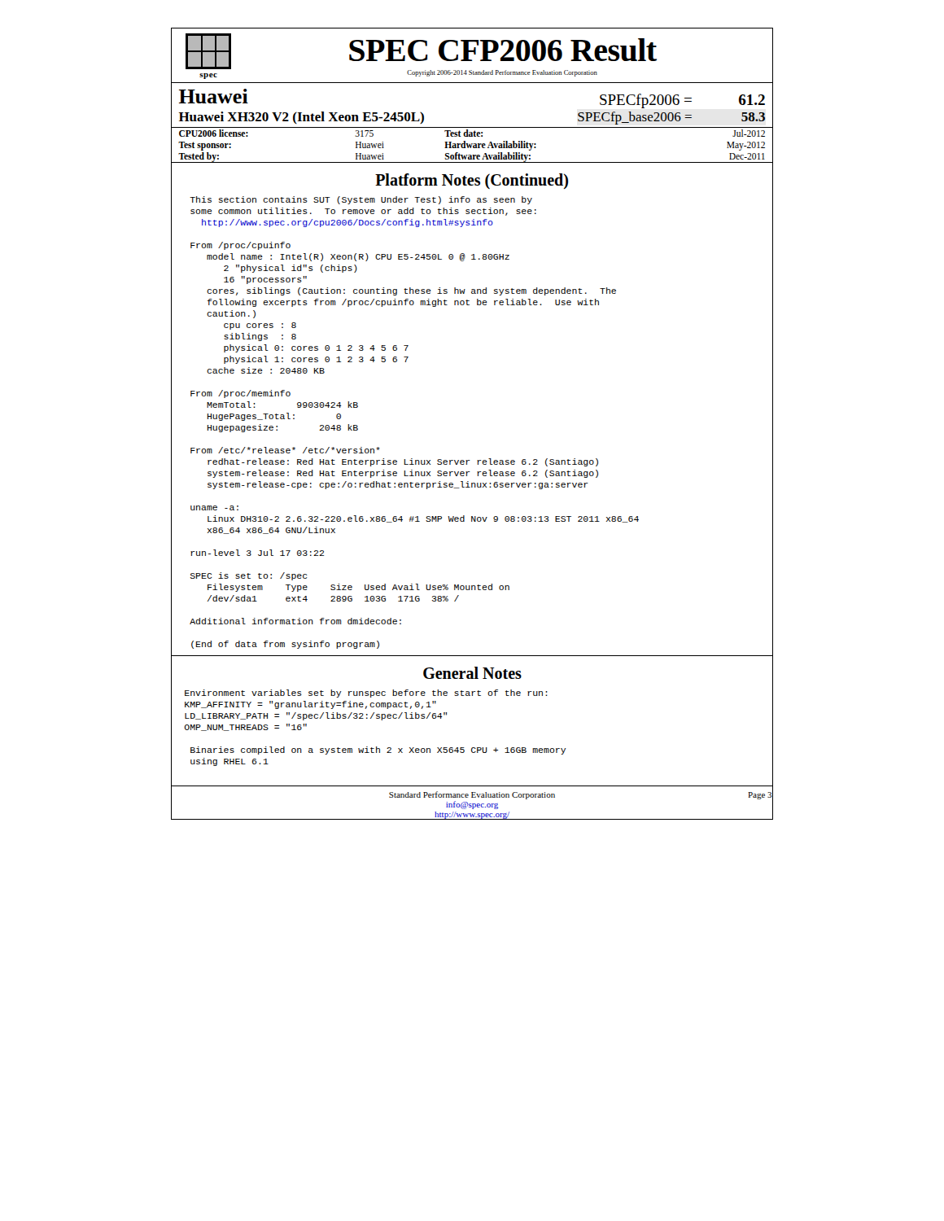spec
SPEC CFP2006 Result
Copyright 2006-2014 Standard Performance Evaluation Corporation
Huawei
SPECfp2006 =
61.2
Huawei XH320 V2 (Intel Xeon E5-2450L)
SPECfp_base2006 =
58.3
| CPU2006 license: | 3175 | Test date: | Jul-2012 |
| Test sponsor: | Huawei | Hardware Availability: | May-2012 |
| Tested by: | Huawei | Software Availability: | Dec-2011 |
Platform Notes (Continued)
  This section contains SUT (System Under Test) info as seen by
  some common utilities.  To remove or add to this section, see:
    http://www.spec.org/cpu2006/Docs/config.html#sysinfo

  From /proc/cpuinfo
     model name : Intel(R) Xeon(R) CPU E5-2450L 0 @ 1.80GHz
        2 "physical id"s (chips)
        16 "processors"
     cores, siblings (Caution: counting these is hw and system dependent.  The
     following excerpts from /proc/cpuinfo might not be reliable.  Use with
     caution.)
        cpu cores : 8
        siblings  : 8
        physical 0: cores 0 1 2 3 4 5 6 7
        physical 1: cores 0 1 2 3 4 5 6 7
     cache size : 20480 KB

  From /proc/meminfo
     MemTotal:       99030424 kB
     HugePages_Total:       0
     Hugepagesize:       2048 kB

  From /etc/*release* /etc/*version*
     redhat-release: Red Hat Enterprise Linux Server release 6.2 (Santiago)
     system-release: Red Hat Enterprise Linux Server release 6.2 (Santiago)
     system-release-cpe: cpe:/o:redhat:enterprise_linux:6server:ga:server

  uname -a:
     Linux DH310-2 2.6.32-220.el6.x86_64 #1 SMP Wed Nov 9 08:03:13 EST 2011 x86_64
     x86_64 x86_64 GNU/Linux

  run-level 3 Jul 17 03:22

  SPEC is set to: /spec
     Filesystem    Type    Size  Used Avail Use% Mounted on
     /dev/sda1     ext4    289G  103G  171G  38% /

  Additional information from dmidecode:

  (End of data from sysinfo program)
General Notes
 Environment variables set by runspec before the start of the run:
 KMP_AFFINITY = "granularity=fine,compact,0,1"
 LD_LIBRARY_PATH = "/spec/libs/32:/spec/libs/64"
 OMP_NUM_THREADS = "16"

  Binaries compiled on a system with 2 x Xeon X5645 CPU + 16GB memory
  using RHEL 6.1
Standard Performance Evaluation Corporation
info@spec.org
http://www.spec.org/ Page 3